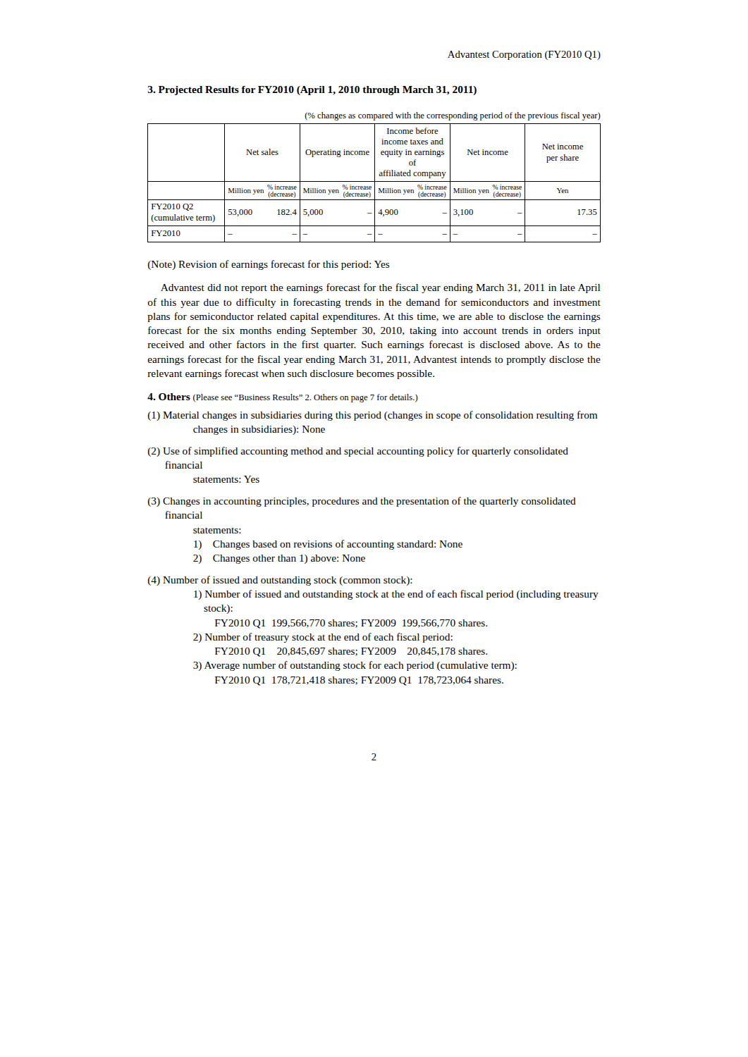Advantest Corporation (FY2010 Q1)
3. Projected Results for FY2010 (April 1, 2010 through March 31, 2011)
(% changes as compared with the corresponding period of the previous fiscal year)
| | Net sales | Operating income | Income before income taxes and equity in earnings of affiliated company | Net income | Net income per share |
| --- | --- | --- | --- | --- | --- |
| | Million yen % increase (decrease) | Million yen % increase (decrease) | Million yen % increase (decrease) | Million yen % increase (decrease) | Yen |
| FY2010 Q2 (cumulative term) | 53,000 182.4 | 5,000 ‒ | 4,900 ‒ | 3,100 ‒ | 17.35 |
| FY2010 | ‒ ‒ | ‒ ‒ | ‒ ‒ | ‒ ‒ | ‒ |
(Note) Revision of earnings forecast for this period: Yes
Advantest did not report the earnings forecast for the fiscal year ending March 31, 2011 in late April of this year due to difficulty in forecasting trends in the demand for semiconductors and investment plans for semiconductor related capital expenditures. At this time, we are able to disclose the earnings forecast for the six months ending September 30, 2010, taking into account trends in orders input received and other factors in the first quarter. Such earnings forecast is disclosed above. As to the earnings forecast for the fiscal year ending March 31, 2011, Advantest intends to promptly disclose the relevant earnings forecast when such disclosure becomes possible.
4. Others (Please see “Business Results” 2. Others on page 7 for details.)
(1) Material changes in subsidiaries during this period (changes in scope of consolidation resulting from
changes in subsidiaries): None
(2) Use of simplified accounting method and special accounting policy for quarterly consolidated financial
statements: Yes
(3) Changes in accounting principles, procedures and the presentation of the quarterly consolidated financial
statements:
1) Changes based on revisions of accounting standard: None
2) Changes other than 1) above: None
(4) Number of issued and outstanding stock (common stock):
1) Number of issued and outstanding stock at the end of each fiscal period (including treasury stock):
FY2010 Q1 199,566,770 shares; FY2009 199,566,770 shares.
2) Number of treasury stock at the end of each fiscal period:
FY2010 Q1 20,845,697 shares; FY2009 20,845,178 shares.
3) Average number of outstanding stock for each period (cumulative term):
FY2010 Q1 178,721,418 shares; FY2009 Q1 178,723,064 shares.
2